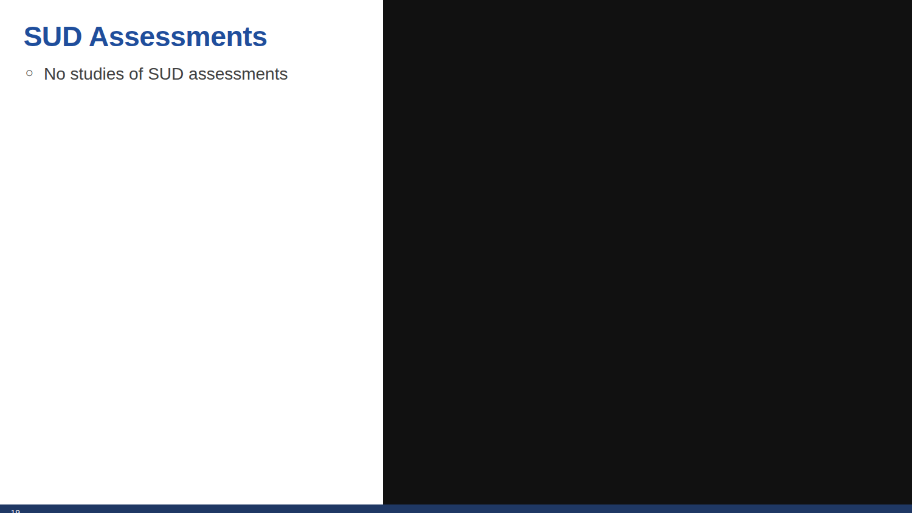SUD Assessments
No studies of SUD assessments
19